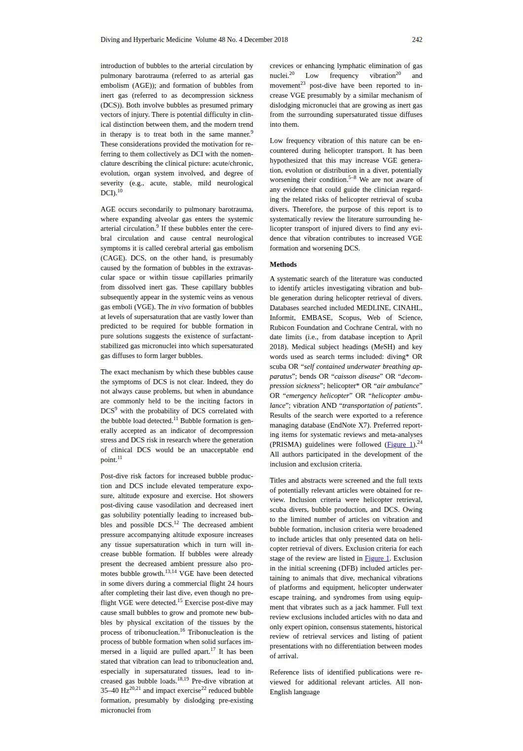Diving and Hyperbaric Medicine Volume 48 No. 4 December 2018 242
introduction of bubbles to the arterial circulation by pulmonary barotrauma (referred to as arterial gas embolism (AGE)); and formation of bubbles from inert gas (referred to as decompression sickness (DCS)). Both involve bubbles as presumed primary vectors of injury. There is potential difficulty in clinical distinction between them, and the modern trend in therapy is to treat both in the same manner.9 These considerations provided the motivation for referring to them collectively as DCI with the nomenclature describing the clinical picture: acute/chronic, evolution, organ system involved, and degree of severity (e.g., acute, stable, mild neurological DCI).10
AGE occurs secondarily to pulmonary barotrauma, where expanding alveolar gas enters the systemic arterial circulation.9 If these bubbles enter the cerebral circulation and cause central neurological symptoms it is called cerebral arterial gas embolism (CAGE). DCS, on the other hand, is presumably caused by the formation of bubbles in the extravascular space or within tissue capillaries primarily from dissolved inert gas. These capillary bubbles subsequently appear in the systemic veins as venous gas emboli (VGE). The in vivo formation of bubbles at levels of supersaturation that are vastly lower than predicted to be required for bubble formation in pure solutions suggests the existence of surfactant-stabilized gas micronuclei into which supersaturated gas diffuses to form larger bubbles.
The exact mechanism by which these bubbles cause the symptoms of DCS is not clear. Indeed, they do not always cause problems, but when in abundance are commonly held to be the inciting factors in DCS9 with the probability of DCS correlated with the bubble load detected.11 Bubble formation is generally accepted as an indicator of decompression stress and DCS risk in research where the generation of clinical DCS would be an unacceptable end point.11
Post-dive risk factors for increased bubble production and DCS include elevated temperature exposure, altitude exposure and exercise. Hot showers post-diving cause vasodilation and decreased inert gas solubility potentially leading to increased bubbles and possible DCS.12 The decreased ambient pressure accompanying altitude exposure increases any tissue supersaturation which in turn will increase bubble formation. If bubbles were already present the decreased ambient pressure also promotes bubble growth.13,14 VGE have been detected in some divers during a commercial flight 24 hours after completing their last dive, even though no pre-flight VGE were detected.15 Exercise post-dive may cause small bubbles to grow and promote new bubbles by physical excitation of the tissues by the process of tribonucleation.16 Tribonucleation is the process of bubble formation when solid surfaces immersed in a liquid are pulled apart.17 It has been stated that vibration can lead to tribonucleation and, especially in supersaturated tissues, lead to increased gas bubble loads.18,19 Pre-dive vibration at 35–40 Hz20,21 and impact exercise22 reduced bubble formation, presumably by dislodging pre-existing micronuclei from
crevices or enhancing lymphatic elimination of gas nuclei.20 Low frequency vibration20 and movement23 post-dive have been reported to increase VGE presumably by a similar mechanism of dislodging micronuclei that are growing as inert gas from the surrounding supersaturated tissue diffuses into them.
Low frequency vibration of this nature can be encountered during helicopter transport. It has been hypothesized that this may increase VGE generation, evolution or distribution in a diver, potentially worsening their condition.5–8 We are not aware of any evidence that could guide the clinician regarding the related risks of helicopter retrieval of scuba divers. Therefore, the purpose of this report is to systematically review the literature surrounding helicopter transport of injured divers to find any evidence that vibration contributes to increased VGE formation and worsening DCS.
Methods
A systematic search of the literature was conducted to identify articles investigating vibration and bubble generation during helicopter retrieval of divers. Databases searched included MEDLINE, CINAHL, Informit, EMBASE, Scopus, Web of Science, Rubicon Foundation and Cochrane Central, with no date limits (i.e., from database inception to April 2018). Medical subject headings (MeSH) and key words used as search terms included: diving* OR scuba OR “self contained underwater breathing apparatus”; bends OR “caisson disease” OR “decompression sickness”; helicopter* OR “air ambulance” OR “emergency helicopter” OR “helicopter ambulance”; vibration AND “transportation of patients”. Results of the search were exported to a reference managing database (EndNote X7). Preferred reporting items for systematic reviews and meta-analyses (PRISMA) guidelines were followed (Figure 1).24 All authors participated in the development of the inclusion and exclusion criteria.
Titles and abstracts were screened and the full texts of potentially relevant articles were obtained for review. Inclusion criteria were helicopter retrieval, scuba divers, bubble production, and DCS. Owing to the limited number of articles on vibration and bubble formation, inclusion criteria were broadened to include articles that only presented data on helicopter retrieval of divers. Exclusion criteria for each stage of the review are listed in Figure 1. Exclusion in the initial screening (DFB) included articles pertaining to animals that dive, mechanical vibrations of platforms and equipment, helicopter underwater escape training, and syndromes from using equipment that vibrates such as a jack hammer. Full text review exclusions included articles with no data and only expert opinion, consensus statements, historical review of retrieval services and listing of patient presentations with no differentiation between modes of arrival.
Reference lists of identified publications were reviewed for additional relevant articles. All non-English language